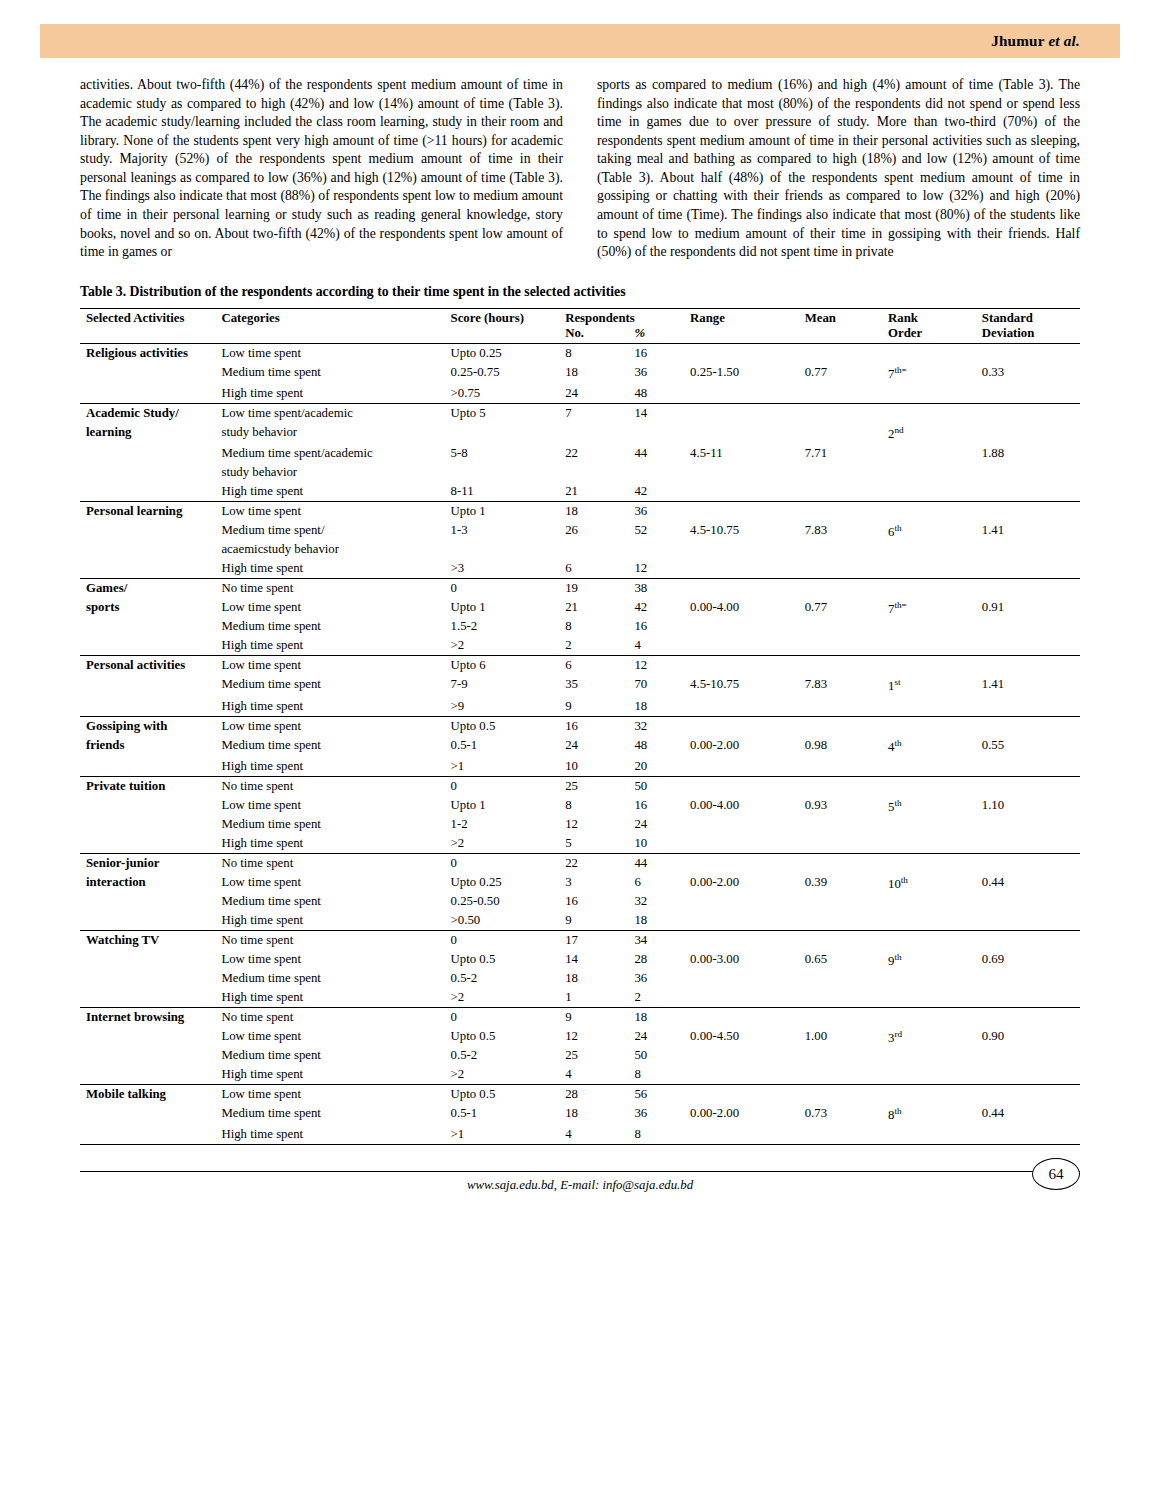Jhumur et al.
activities. About two-fifth (44%) of the respondents spent medium amount of time in academic study as compared to high (42%) and low (14%) amount of time (Table 3). The academic study/learning included the class room learning, study in their room and library. None of the students spent very high amount of time (>11 hours) for academic study. Majority (52%) of the respondents spent medium amount of time in their personal leanings as compared to low (36%) and high (12%) amount of time (Table 3). The findings also indicate that most (88%) of respondents spent low to medium amount of time in their personal learning or study such as reading general knowledge, story books, novel and so on. About two-fifth (42%) of the respondents spent low amount of time in games or
sports as compared to medium (16%) and high (4%) amount of time (Table 3). The findings also indicate that most (80%) of the respondents did not spend or spend less time in games due to over pressure of study. More than two-third (70%) of the respondents spent medium amount of time in their personal activities such as sleeping, taking meal and bathing as compared to high (18%) and low (12%) amount of time (Table 3). About half (48%) of the respondents spent medium amount of time in gossiping or chatting with their friends as compared to low (32%) and high (20%) amount of time (Time). The findings also indicate that most (80%) of the students like to spend low to medium amount of their time in gossiping with their friends. Half (50%) of the respondents did not spent time in private
Table 3. Distribution of the respondents according to their time spent in the selected activities
| Selected Activities | Categories | Score (hours) | Respondents | Range | Mean | Rank | Standard |
| --- | --- | --- | --- | --- | --- | --- | --- |
| | | | No. | % | | | Order | Deviation |
| Religious activities | Low time spent | Upto 0.25 | 8 | 16 | | | | |
| | Medium time spent | 0.25-0.75 | 18 | 36 | 0.25-1.50 | 0.77 | 7 th= | 0.33 |
| | High time spent | >0.75 | 24 | 48 | | | | |
| Academic Study/ | Low time spent/academic | Upto 5 | 7 | 14 | | | | |
| learning | study behavior | | | | | | 2 nd | |
| | Medium time spent/academic | 5-8 | 22 | 44 | 4.5-11 | 7.71 | | 1.88 |
| | study behavior | | | | | | | |
| | High time spent | 8-11 | 21 | 42 | | | | |
| Personal learning | Low time spent | Upto 1 | 18 | 36 | | | | |
| | Medium time spent/ | 1-3 | 26 | 52 | 4.5-10.75 | 7.83 | 6 th | 1.41 |
| | acaemicstudy behavior | | | |
| | High time spent | >3 | 6 | 12 | | | | |
| Games/ | No time spent | 0 | 19 | 38 | | | | |
| sports | Low time spent | Upto 1 | 21 | 42 | 0.00-4.00 | 0.77 | 7 th= | 0.91 |
| | Medium time spent | 1.5-2 | 8 | 16 |
| | High time spent | >2 | 2 | 4 | | | | |
| Personal activities | Low time spent | Upto 6 | 6 | 12 | | | | |
| | Medium time spent | 7-9 | 35 | 70 | 4.5-10.75 | 7.83 | 1 st | 1.41 |
| | High time spent | >9 | 9 | 18 | | | | |
| Gossiping with | Low time spent | Upto 0.5 | 16 | 32 | | | | |
| friends | Medium time spent | 0.5-1 | 24 | 48 | 0.00-2.00 | 0.98 | 4 th | 0.55 |
| | High time spent | >1 | 10 | 20 | | | | |
| Private tuition | No time spent | 0 | 25 | 50 | | | | |
| | Low time spent | Upto 1 | 8 | 16 | 0.00-4.00 | 0.93 | 5 th | 1.10 |
| | Medium time spent | 1-2 | 12 | 24 |
| | High time spent | >2 | 5 | 10 | | | | |
| Senior-junior | No time spent | 0 | 22 | 44 | | | | |
| interaction | Low time spent | Upto 0.25 | 3 | 6 | 0.00-2.00 | 0.39 | 10 th | 0.44 |
| | Medium time spent | 0.25-0.50 | 16 | 32 |
| | High time spent | >0.50 | 9 | 18 | | | | |
| Watching TV | No time spent | 0 | 17 | 34 | | | | |
| | Low time spent | Upto 0.5 | 14 | 28 | 0.00-3.00 | 0.65 | 9 th | 0.69 |
| | Medium time spent | 0.5-2 | 18 | 36 |
| | High time spent | >2 | 1 | 2 | | | | |
| Internet browsing | No time spent | 0 | 9 | 18 | | | | |
| | Low time spent | Upto 0.5 | 12 | 24 | 0.00-4.50 | 1.00 | 3 rd | 0.90 |
| | Medium time spent | 0.5-2 | 25 | 50 |
| | High time spent | >2 | 4 | 8 | | | | |
| Mobile talking | Low time spent | Upto 0.5 | 28 | 56 | | | | |
| | Medium time spent | 0.5-1 | 18 | 36 | 0.00-2.00 | 0.73 | 8 th | 0.44 |
| | High time spent | >1 | 4 | 8 | | | | |
www.saja.edu.bd, E-mail: info@saja.edu.bd 64